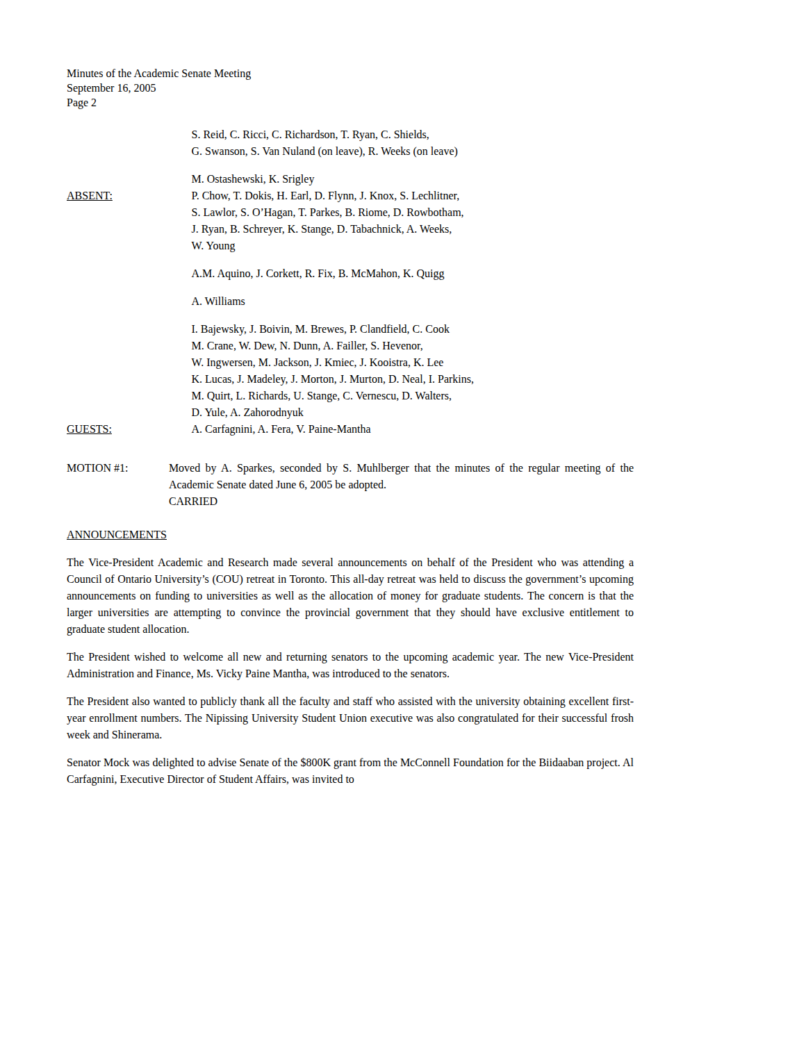Minutes of the Academic Senate Meeting
September 16, 2005
Page 2
| | S. Reid, C. Ricci, C. Richardson, T. Ryan, C. Shields, G. Swanson, S. Van Nuland (on leave), R. Weeks (on leave) M. Ostashewski, K. Srigley |
| ABSENT: | P. Chow, T. Dokis, H. Earl, D. Flynn, J. Knox, S. Lechlitner, S. Lawlor, S. O’Hagan, T. Parkes, B. Riome, D. Rowbotham, J. Ryan, B. Schreyer, K. Stange, D. Tabachnick, A. Weeks, W. Young A.M. Aquino, J. Corkett, R. Fix, B. McMahon, K. Quigg A. Williams I. Bajewsky, J. Boivin, M. Brewes, P. Clandfield, C. Cook M. Crane, W. Dew, N. Dunn, A. Failler, S. Hevenor, W. Ingwersen, M. Jackson, J. Kmiec, J. Kooistra, K. Lee K. Lucas, J. Madeley, J. Morton, J. Murton, D. Neal, I. Parkins, M. Quirt, L. Richards, U. Stange, C. Vernescu, D. Walters, D. Yule, A. Zahorodnyuk |
| GUESTS: | A. Carfagnini, A. Fera, V. Paine-Mantha |
| MOTION #1: | Moved by A. Sparkes, seconded by S. Muhlberger that the minutes of the regular meeting of the Academic Senate dated June 6, 2005 be adopted. CARRIED |
ANNOUNCEMENTS
The Vice-President Academic and Research made several announcements on behalf of the President who was attending a Council of Ontario University’s (COU) retreat in Toronto. This all-day retreat was held to discuss the government’s upcoming announcements on funding to universities as well as the allocation of money for graduate students. The concern is that the larger universities are attempting to convince the provincial government that they should have exclusive entitlement to graduate student allocation.
The President wished to welcome all new and returning senators to the upcoming academic year. The new Vice-President Administration and Finance, Ms. Vicky Paine Mantha, was introduced to the senators.
The President also wanted to publicly thank all the faculty and staff who assisted with the university obtaining excellent first-year enrollment numbers. The Nipissing University Student Union executive was also congratulated for their successful frosh week and Shinerama.
Senator Mock was delighted to advise Senate of the $800K grant from the McConnell Foundation for the Biidaaban project. Al Carfagnini, Executive Director of Student Affairs, was invited to